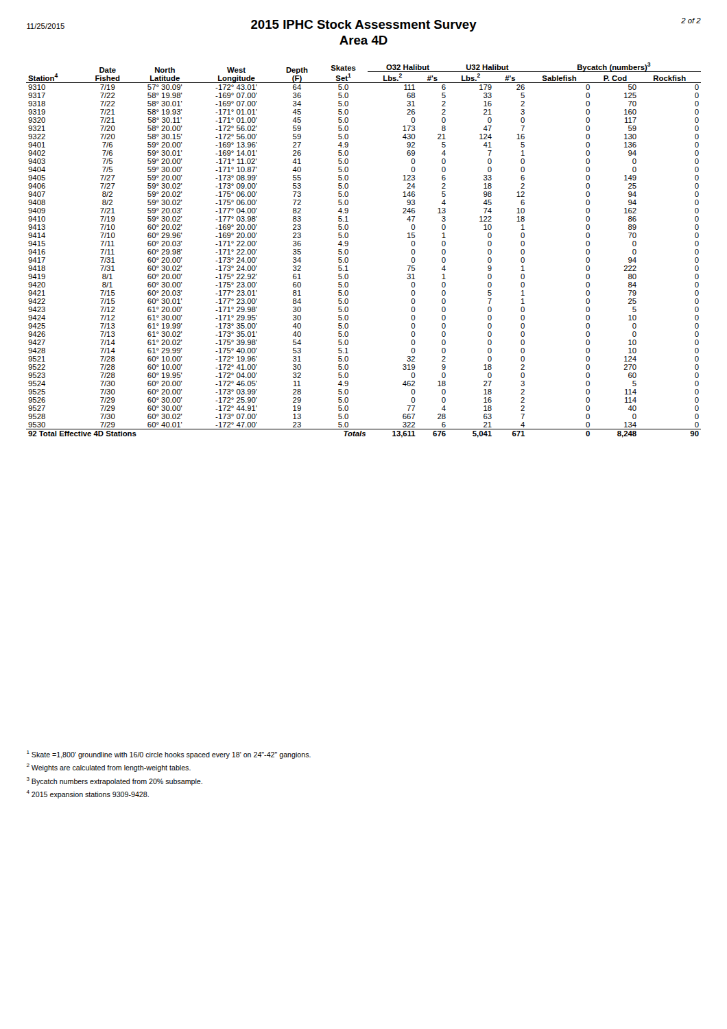11/25/2015
2 of 2
2015 IPHC Stock Assessment Survey
Area 4D
| Station 4 | Date Fished | North Latitude | West Longitude | Depth (F) | Skates Set 1 | O32 Halibut | U32 Halibut | Bycatch (numbers) 3 |
| --- | --- | --- | --- | --- | --- | --- | --- | --- |
| Lbs. 2 | #'s | Lbs. 2 | #'s | Sablefish | P. Cod | Rockfish |
| 9310 | 7/19 | 57° 30.09' | -172° 43.01' | 64 | 5.0 | 111 | 6 | 179 | 26 | 0 | 50 | 0 |
| 9317 | 7/22 | 58° 19.98' | -169° 07.00' | 36 | 5.0 | 68 | 5 | 33 | 5 | 0 | 125 | 0 |
| 9318 | 7/22 | 58° 30.01' | -169° 07.00' | 34 | 5.0 | 31 | 2 | 16 | 2 | 0 | 70 | 0 |
| 9319 | 7/21 | 58° 19.93' | -171° 01.01' | 45 | 5.0 | 26 | 2 | 21 | 3 | 0 | 160 | 0 |
| 9320 | 7/21 | 58° 30.11' | -171° 01.00' | 45 | 5.0 | 0 | 0 | 0 | 0 | 0 | 117 | 0 |
| 9321 | 7/20 | 58° 20.00' | -172° 56.02' | 59 | 5.0 | 173 | 8 | 47 | 7 | 0 | 59 | 0 |
| 9322 | 7/20 | 58° 30.15' | -172° 56.00' | 59 | 5.0 | 430 | 21 | 124 | 16 | 0 | 130 | 0 |
| 9401 | 7/6 | 59° 20.00' | -169° 13.96' | 27 | 4.9 | 92 | 5 | 41 | 5 | 0 | 136 | 0 |
| 9402 | 7/6 | 59° 30.01' | -169° 14.01' | 26 | 5.0 | 69 | 4 | 7 | 1 | 0 | 94 | 0 |
| 9403 | 7/5 | 59° 20.00' | -171° 11.02' | 41 | 5.0 | 0 | 0 | 0 | 0 | 0 | 0 | 0 |
| 9404 | 7/5 | 59° 30.00' | -171° 10.87' | 40 | 5.0 | 0 | 0 | 0 | 0 | 0 | 0 | 0 |
| 9405 | 7/27 | 59° 20.00' | -173° 08.99' | 55 | 5.0 | 123 | 6 | 33 | 6 | 0 | 149 | 0 |
| 9406 | 7/27 | 59° 30.02' | -173° 09.00' | 53 | 5.0 | 24 | 2 | 18 | 2 | 0 | 25 | 0 |
| 9407 | 8/2 | 59° 20.02' | -175° 06.00' | 73 | 5.0 | 146 | 5 | 98 | 12 | 0 | 94 | 0 |
| 9408 | 8/2 | 59° 30.02' | -175° 06.00' | 72 | 5.0 | 93 | 4 | 45 | 6 | 0 | 94 | 0 |
| 9409 | 7/21 | 59° 20.03' | -177° 04.00' | 82 | 4.9 | 246 | 13 | 74 | 10 | 0 | 162 | 0 |
| 9410 | 7/19 | 59° 30.02' | -177° 03.98' | 83 | 5.1 | 47 | 3 | 122 | 18 | 0 | 86 | 0 |
| 9413 | 7/10 | 60° 20.02' | -169° 20.00' | 23 | 5.0 | 0 | 0 | 10 | 1 | 0 | 89 | 0 |
| 9414 | 7/10 | 60° 29.96' | -169° 20.00' | 23 | 5.0 | 15 | 1 | 0 | 0 | 0 | 70 | 0 |
| 9415 | 7/11 | 60° 20.03' | -171° 22.00' | 36 | 4.9 | 0 | 0 | 0 | 0 | 0 | 0 | 0 |
| 9416 | 7/11 | 60° 29.98' | -171° 22.00' | 35 | 5.0 | 0 | 0 | 0 | 0 | 0 | 0 | 0 |
| 9417 | 7/31 | 60° 20.00' | -173° 24.00' | 34 | 5.0 | 0 | 0 | 0 | 0 | 0 | 94 | 0 |
| 9418 | 7/31 | 60° 30.02' | -173° 24.00' | 32 | 5.1 | 75 | 4 | 9 | 1 | 0 | 222 | 0 |
| 9419 | 8/1 | 60° 20.00' | -175° 22.92' | 61 | 5.0 | 31 | 1 | 0 | 0 | 0 | 80 | 0 |
| 9420 | 8/1 | 60° 30.00' | -175° 23.00' | 60 | 5.0 | 0 | 0 | 0 | 0 | 0 | 84 | 0 |
| 9421 | 7/15 | 60° 20.03' | -177° 23.01' | 81 | 5.0 | 0 | 0 | 5 | 1 | 0 | 79 | 0 |
| 9422 | 7/15 | 60° 30.01' | -177° 23.00' | 84 | 5.0 | 0 | 0 | 7 | 1 | 0 | 25 | 0 |
| 9423 | 7/12 | 61° 20.00' | -171° 29.98' | 30 | 5.0 | 0 | 0 | 0 | 0 | 0 | 5 | 0 |
| 9424 | 7/12 | 61° 30.00' | -171° 29.95' | 30 | 5.0 | 0 | 0 | 0 | 0 | 0 | 10 | 0 |
| 9425 | 7/13 | 61° 19.99' | -173° 35.00' | 40 | 5.0 | 0 | 0 | 0 | 0 | 0 | 0 | 0 |
| 9426 | 7/13 | 61° 30.02' | -173° 35.01' | 40 | 5.0 | 0 | 0 | 0 | 0 | 0 | 0 | 0 |
| 9427 | 7/14 | 61° 20.02' | -175° 39.98' | 54 | 5.0 | 0 | 0 | 0 | 0 | 0 | 10 | 0 |
| 9428 | 7/14 | 61° 29.99' | -175° 40.00' | 53 | 5.1 | 0 | 0 | 0 | 0 | 0 | 10 | 0 |
| 9521 | 7/28 | 60° 10.00' | -172° 19.96' | 31 | 5.0 | 32 | 2 | 0 | 0 | 0 | 124 | 0 |
| 9522 | 7/28 | 60° 10.00' | -172° 41.00' | 30 | 5.0 | 319 | 9 | 18 | 2 | 0 | 270 | 0 |
| 9523 | 7/28 | 60° 19.95' | -172° 04.00' | 32 | 5.0 | 0 | 0 | 0 | 0 | 0 | 60 | 0 |
| 9524 | 7/30 | 60° 20.00' | -172° 46.05' | 11 | 4.9 | 462 | 18 | 27 | 3 | 0 | 5 | 0 |
| 9525 | 7/30 | 60° 20.00' | -173° 03.99' | 28 | 5.0 | 0 | 0 | 18 | 2 | 0 | 114 | 0 |
| 9526 | 7/29 | 60° 30.00' | -172° 25.90' | 29 | 5.0 | 0 | 0 | 16 | 2 | 0 | 114 | 0 |
| 9527 | 7/29 | 60° 30.00' | -172° 44.91' | 19 | 5.0 | 77 | 4 | 18 | 2 | 0 | 40 | 0 |
| 9528 | 7/30 | 60° 30.02' | -173° 07.00' | 13 | 5.0 | 667 | 28 | 63 | 7 | 0 | 0 | 0 |
| 9530 | 7/29 | 60° 40.01' | -172° 47.00' | 23 | 5.0 | 322 | 6 | 21 | 4 | 0 | 134 | 0 |
| 92 Total Effective 4D Stations | Totals | 13,611 | 676 | 5,041 | 671 | 0 | 8,248 | 90 |
1 Skate =1,800' groundline with 16/0 circle hooks spaced every 18' on 24"-42" gangions.
2 Weights are calculated from length-weight tables.
3 Bycatch numbers extrapolated from 20% subsample.
4 2015 expansion stations 9309-9428.